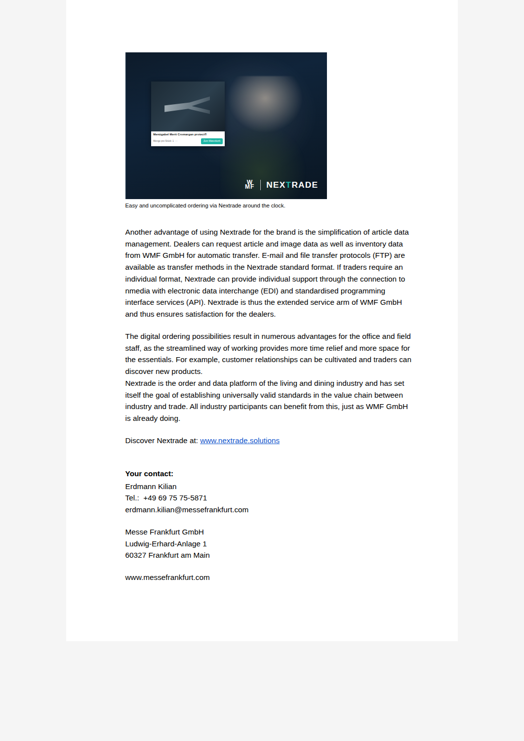Menügabel Merit Cromargan protect®
Menge pro Stück: 1 ··· Zum Warenkorb
WMF
NEXTRADE
Easy and uncomplicated ordering via Nextrade around the clock.
Another advantage of using Nextrade for the brand is the simplification of article data management. Dealers can request article and image data as well as inventory data from WMF GmbH for automatic transfer. E-mail and file transfer protocols (FTP) are available as transfer methods in the Nextrade standard format. If traders require an individual format, Nextrade can provide individual support through the connection to nmedia with electronic data interchange (EDI) and standardised programming interface services (API). Nextrade is thus the extended service arm of WMF GmbH and thus ensures satisfaction for the dealers.
The digital ordering possibilities result in numerous advantages for the office and field staff, as the streamlined way of working provides more time relief and more space for the essentials. For example, customer relationships can be cultivated and traders can discover new products.
Nextrade is the order and data platform of the living and dining industry and has set itself the goal of establishing universally valid standards in the value chain between industry and trade. All industry participants can benefit from this, just as WMF GmbH is already doing.
Discover Nextrade at: www.nextrade.solutions
Your contact:
Erdmann Kilian
Tel.: +49 69 75 75-5871
erdmann.kilian@messefrankfurt.com
Messe Frankfurt GmbH
Ludwig-Erhard-Anlage 1
60327 Frankfurt am Main
www.messefrankfurt.com